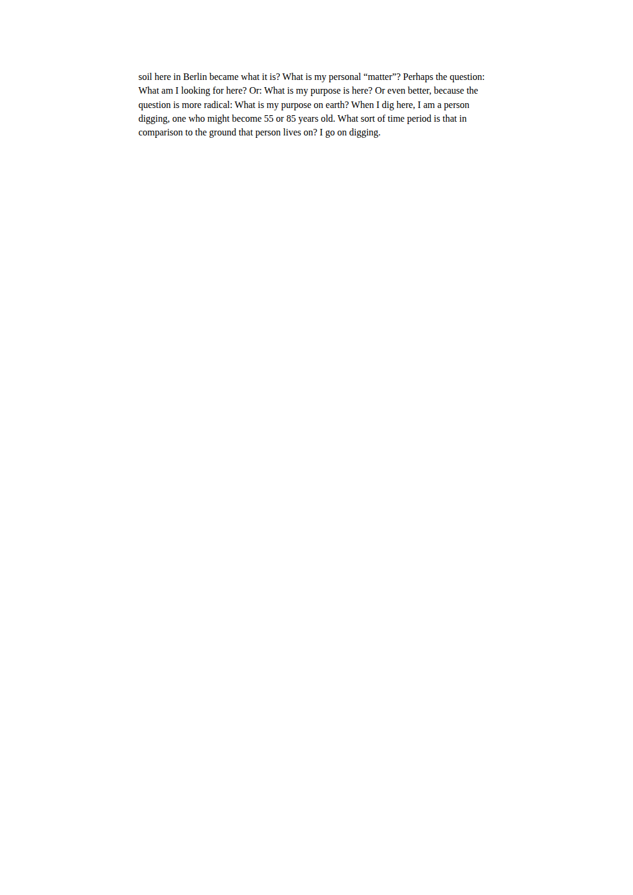soil here in Berlin became what it is? What is my personal “matter”? Perhaps the question: What am I looking for here? Or: What is my purpose is here? Or even better, because the question is more radical: What is my purpose on earth? When I dig here, I am a person digging, one who might become 55 or 85 years old. What sort of time period is that in comparison to the ground that person lives on? I go on digging.